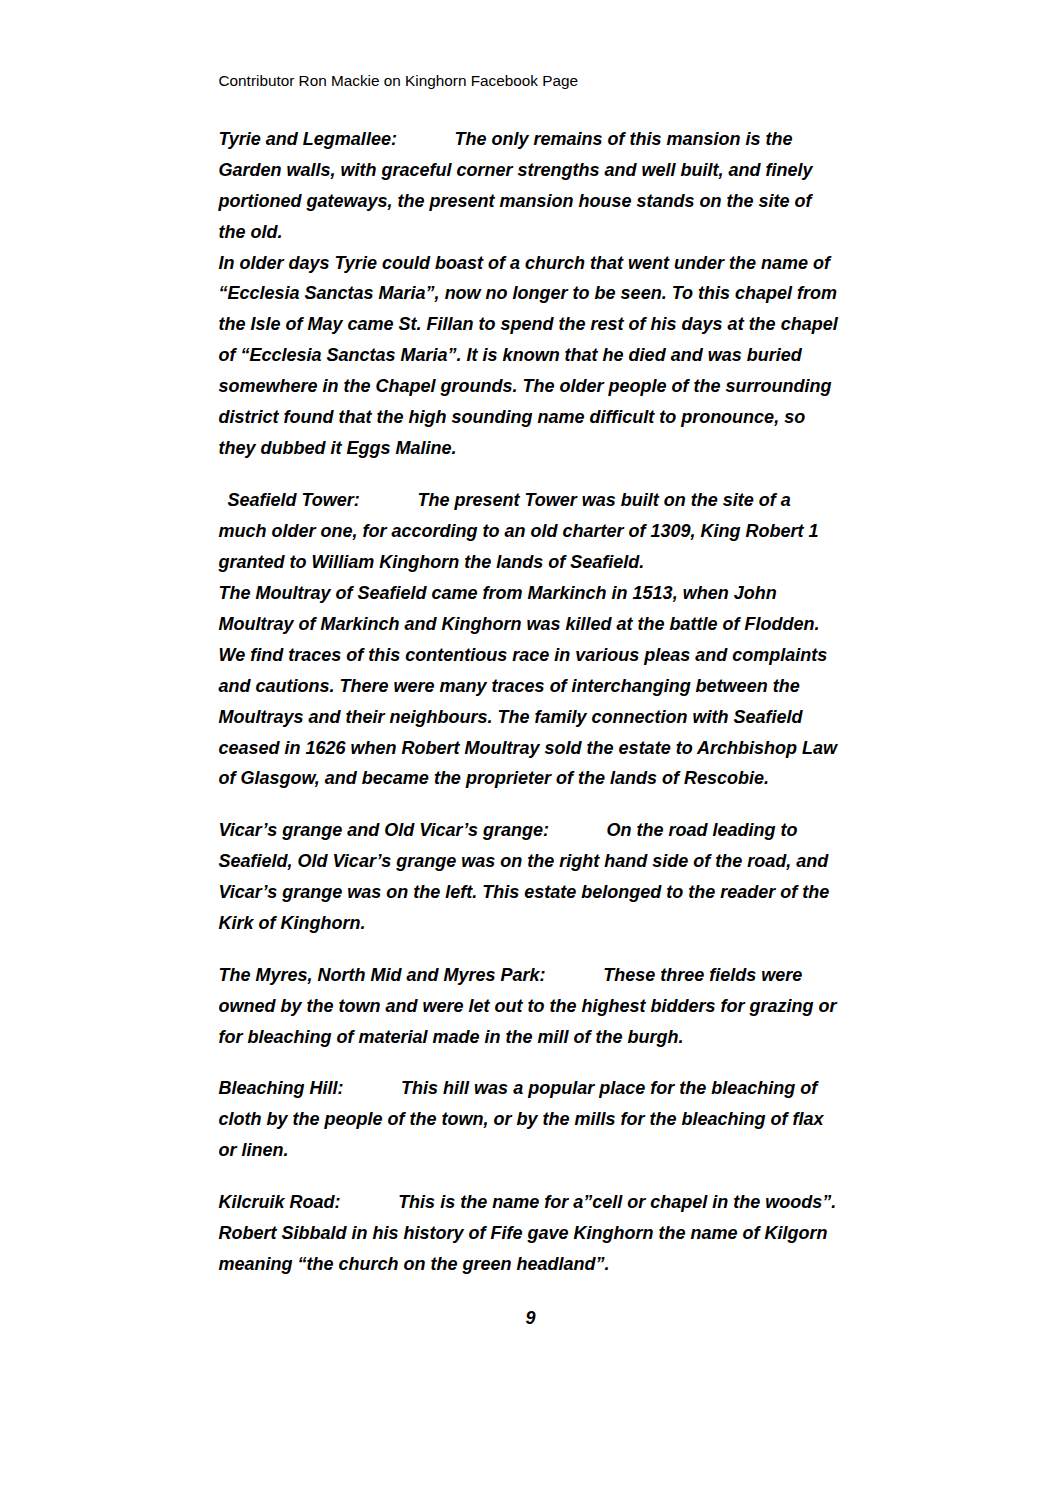Contributor Ron Mackie on Kinghorn Facebook Page
Tyrie and Legmallee: The only remains of this mansion is the Garden walls, with graceful corner strengths and well built, and finely portioned gateways, the present mansion house stands on the site of the old.
In older days Tyrie could boast of a church that went under the name of “Ecclesia Sanctas Maria”, now no longer to be seen. To this chapel from the Isle of May came St. Fillan to spend the rest of his days at the chapel of “Ecclesia Sanctas Maria”. It is known that he died and was buried somewhere in the Chapel grounds. The older people of the surrounding district found that the high sounding name difficult to pronounce, so they dubbed it Eggs Maline.
Seafield Tower: The present Tower was built on the site of a much older one, for according to an old charter of 1309, King Robert 1 granted to William Kinghorn the lands of Seafield.
The Moultray of Seafield came from Markinch in 1513, when John Moultray of Markinch and Kinghorn was killed at the battle of Flodden. We find traces of this contentious race in various pleas and complaints and cautions. There were many traces of interchanging between the Moultrays and their neighbours. The family connection with Seafield ceased in 1626 when Robert Moultray sold the estate to Archbishop Law of Glasgow, and became the proprieter of the lands of Rescobie.
Vicar’s grange and Old Vicar’s grange: On the road leading to Seafield, Old Vicar’s grange was on the right hand side of the road, and Vicar’s grange was on the left. This estate belonged to the reader of the Kirk of Kinghorn.
The Myres, North Mid and Myres Park: These three fields were owned by the town and were let out to the highest bidders for grazing or for bleaching of material made in the mill of the burgh.
Bleaching Hill: This hill was a popular place for the bleaching of cloth by the people of the town, or by the mills for the bleaching of flax or linen.
Kilcruik Road: This is the name for a”cell or chapel in the woods”. Robert Sibbald in his history of Fife gave Kinghorn the name of Kilgorn meaning “the church on the green headland”.
9